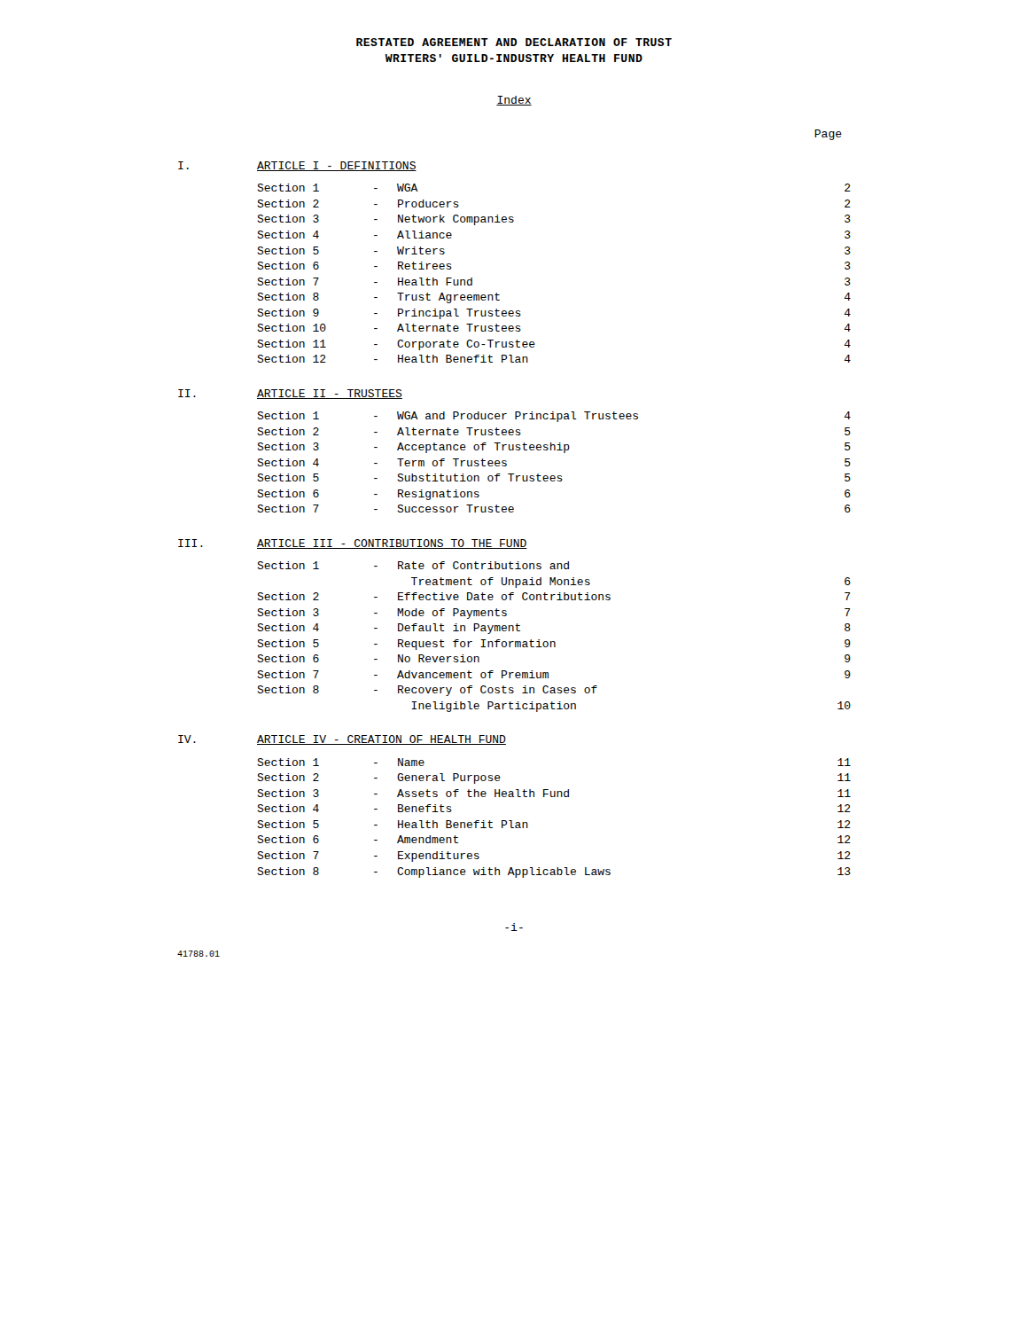RESTATED AGREEMENT AND DECLARATION OF TRUST
WRITERS' GUILD-INDUSTRY HEALTH FUND
Index
Page
I. ARTICLE I - DEFINITIONS
| Section 1 | - | WGA | 2 |
| Section 2 | - | Producers | 2 |
| Section 3 | - | Network Companies | 3 |
| Section 4 | - | Alliance | 3 |
| Section 5 | - | Writers | 3 |
| Section 6 | - | Retirees | 3 |
| Section 7 | - | Health Fund | 3 |
| Section 8 | - | Trust Agreement | 4 |
| Section 9 | - | Principal Trustees | 4 |
| Section 10 | - | Alternate Trustees | 4 |
| Section 11 | - | Corporate Co-Trustee | 4 |
| Section 12 | - | Health Benefit Plan | 4 |
II. ARTICLE II - TRUSTEES
| Section 1 | - | WGA and Producer Principal Trustees | 4 |
| Section 2 | - | Alternate Trustees | 5 |
| Section 3 | - | Acceptance of Trusteeship | 5 |
| Section 4 | - | Term of Trustees | 5 |
| Section 5 | - | Substitution of Trustees | 5 |
| Section 6 | - | Resignations | 6 |
| Section 7 | - | Successor Trustee | 6 |
III. ARTICLE III - CONTRIBUTIONS TO THE FUND
| Section 1 | - | Rate of Contributions and | |
| | | Treatment of Unpaid Monies | 6 |
| Section 2 | - | Effective Date of Contributions | 7 |
| Section 3 | - | Mode of Payments | 7 |
| Section 4 | - | Default in Payment | 8 |
| Section 5 | - | Request for Information | 9 |
| Section 6 | - | No Reversion | 9 |
| Section 7 | - | Advancement of Premium | 9 |
| Section 8 | - | Recovery of Costs in Cases of | |
| | | Ineligible Participation | 10 |
IV. ARTICLE IV - CREATION OF HEALTH FUND
| Section 1 | - | Name | 11 |
| Section 2 | - | General Purpose | 11 |
| Section 3 | - | Assets of the Health Fund | 11 |
| Section 4 | - | Benefits | 12 |
| Section 5 | - | Health Benefit Plan | 12 |
| Section 6 | - | Amendment | 12 |
| Section 7 | - | Expenditures | 12 |
| Section 8 | - | Compliance with Applicable Laws | 13 |
-i-
41788.01